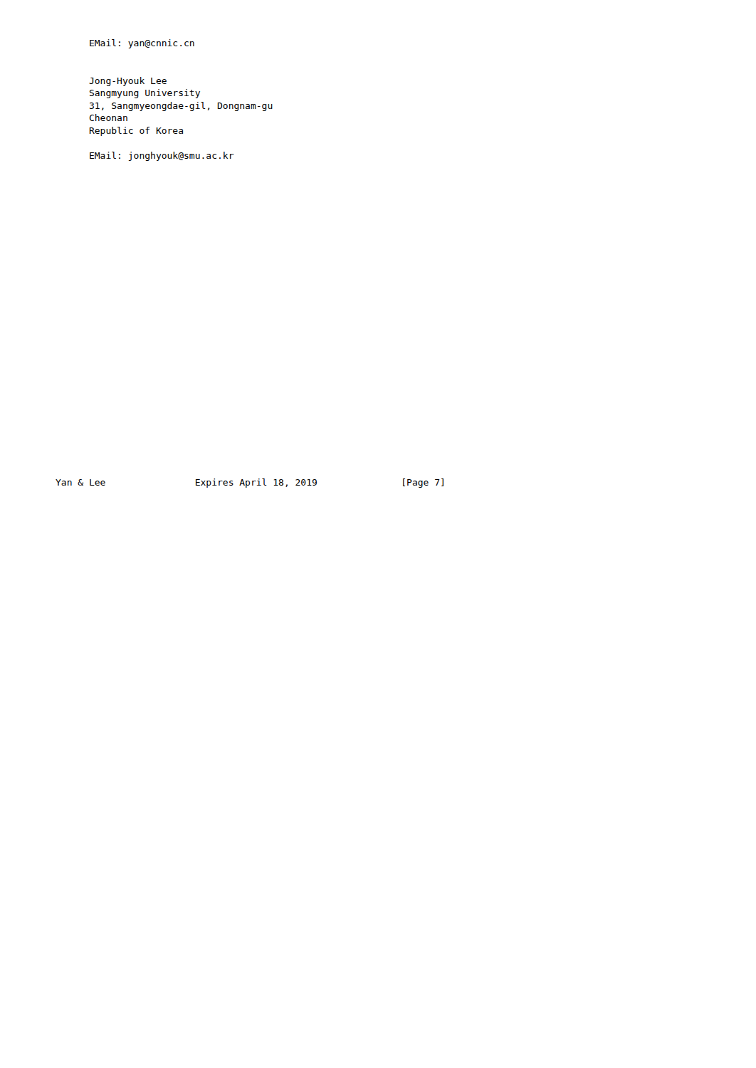EMail: yan@cnnic.cn


      Jong-Hyouk Lee
      Sangmyung University
      31, Sangmyeongdae-gil, Dongnam-gu
      Cheonan
      Republic of Korea

      EMail: jonghyouk@smu.ac.kr
Yan & Lee Expires April 18, 2019 [Page 7]